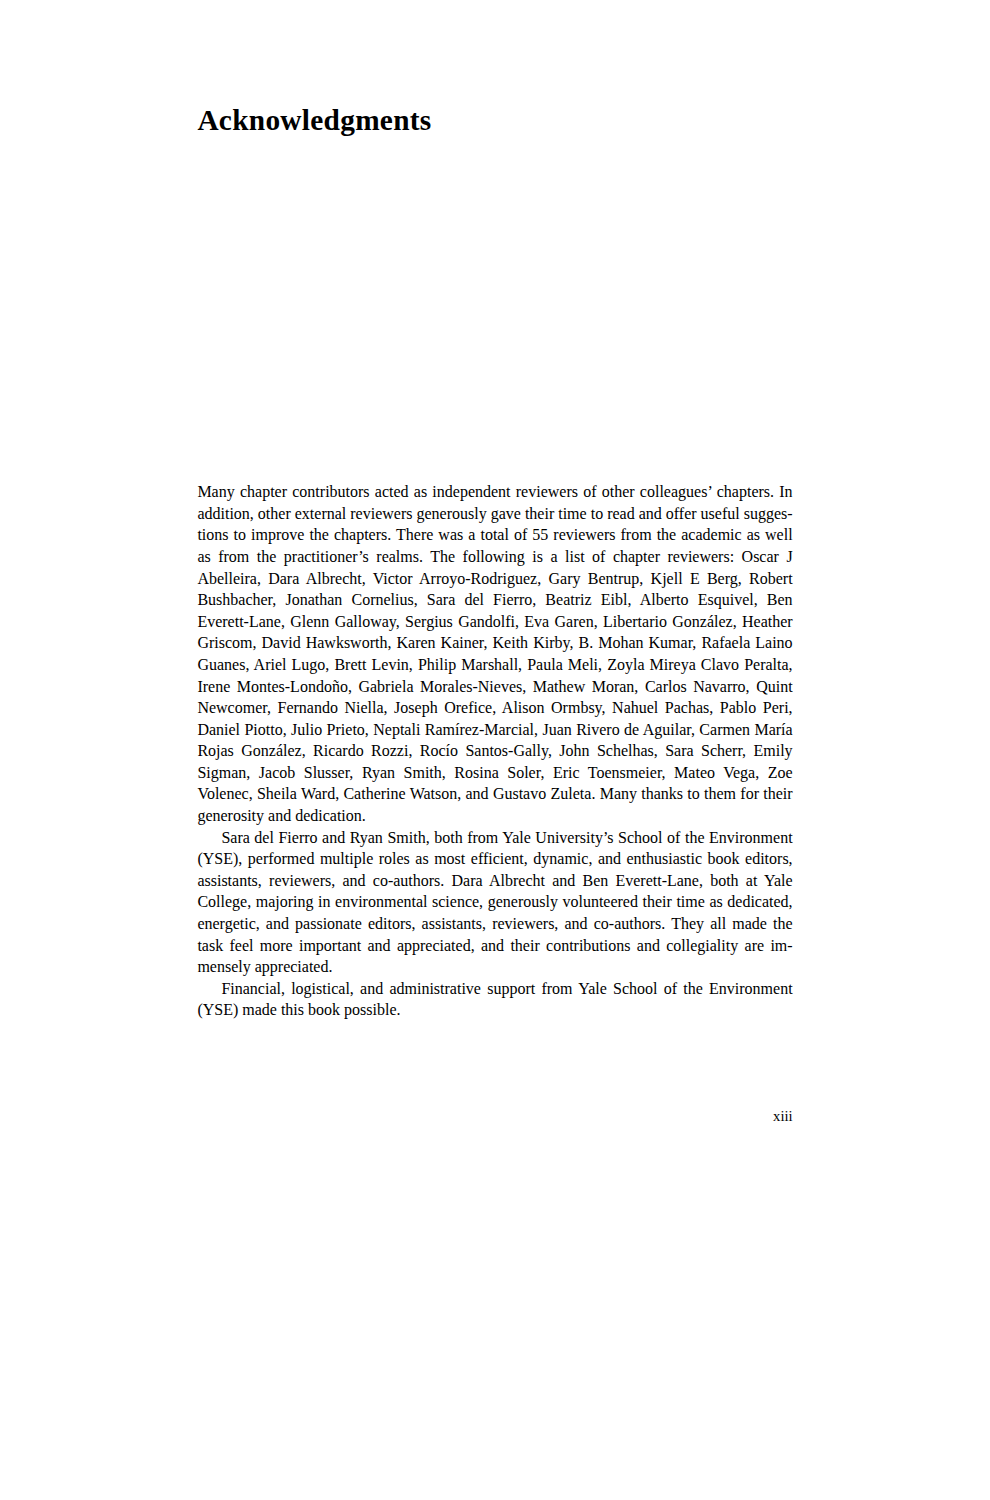Acknowledgments
Many chapter contributors acted as independent reviewers of other colleagues’ chapters. In addition, other external reviewers generously gave their time to read and offer useful suggestions to improve the chapters. There was a total of 55 reviewers from the academic as well as from the practitioner’s realms. The following is a list of chapter reviewers: Oscar J Abelleira, Dara Albrecht, Victor Arroyo-Rodriguez, Gary Bentrup, Kjell E Berg, Robert Bushbacher, Jonathan Cornelius, Sara del Fierro, Beatriz Eibl, Alberto Esquivel, Ben Everett-Lane, Glenn Galloway, Sergius Gandolfi, Eva Garen, Libertario González, Heather Griscom, David Hawksworth, Karen Kainer, Keith Kirby, B. Mohan Kumar, Rafaela Laino Guanes, Ariel Lugo, Brett Levin, Philip Marshall, Paula Meli, Zoyla Mireya Clavo Peralta, Irene Montes-Londoño, Gabriela Morales-Nieves, Mathew Moran, Carlos Navarro, Quint Newcomer, Fernando Niella, Joseph Orefice, Alison Ormbsy, Nahuel Pachas, Pablo Peri, Daniel Piotto, Julio Prieto, Neptali Ramírez-Marcial, Juan Rivero de Aguilar, Carmen María Rojas González, Ricardo Rozzi, Rocío Santos-Gally, John Schelhas, Sara Scherr, Emily Sigman, Jacob Slusser, Ryan Smith, Rosina Soler, Eric Toensmeier, Mateo Vega, Zoe Volenec, Sheila Ward, Catherine Watson, and Gustavo Zuleta. Many thanks to them for their generosity and dedication.
Sara del Fierro and Ryan Smith, both from Yale University’s School of the Environment (YSE), performed multiple roles as most efficient, dynamic, and enthusiastic book editors, assistants, reviewers, and co-authors. Dara Albrecht and Ben Everett-Lane, both at Yale College, majoring in environmental science, generously volunteered their time as dedicated, energetic, and passionate editors, assistants, reviewers, and co-authors. They all made the task feel more important and appreciated, and their contributions and collegiality are immensely appreciated.
Financial, logistical, and administrative support from Yale School of the Environment (YSE) made this book possible.
xiii